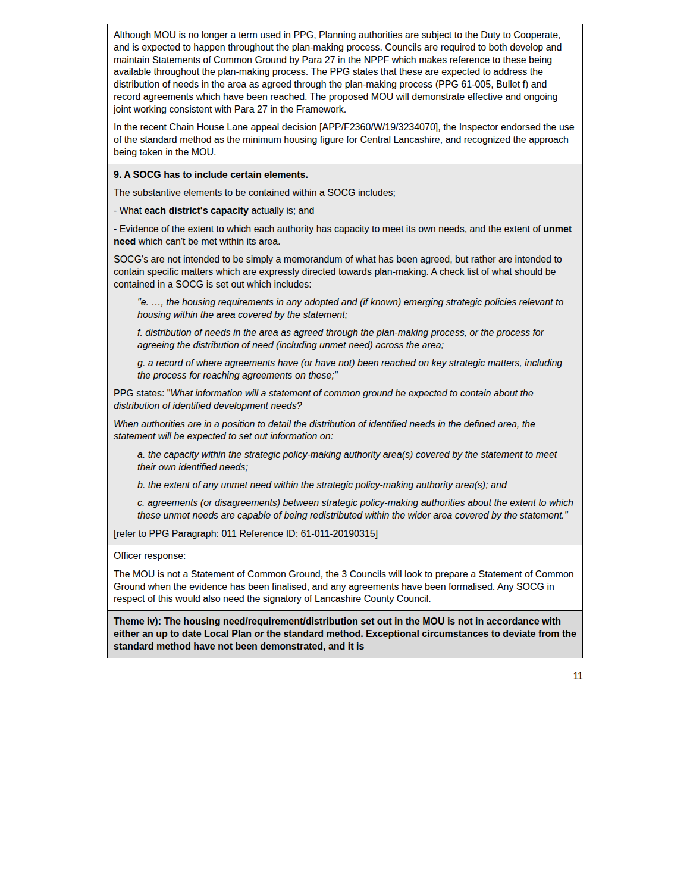| Although MOU is no longer a term used in PPG, Planning authorities are subject to the Duty to Cooperate, and is expected to happen throughout the plan-making process. Councils are required to both develop and maintain Statements of Common Ground by Para 27 in the NPPF which makes reference to these being available throughout the plan-making process. The PPG states that these are expected to address the distribution of needs in the area as agreed through the plan-making process (PPG 61-005, Bullet f) and record agreements which have been reached. The proposed MOU will demonstrate effective and ongoing joint working consistent with Para 27 in the Framework. In the recent Chain House Lane appeal decision [APP/F2360/W/19/3234070], the Inspector endorsed the use of the standard method as the minimum housing figure for Central Lancashire, and recognized the approach being taken in the MOU. |
| 9. A SOCG has to include certain elements. The substantive elements to be contained within a SOCG includes; - What each district's capacity actually is; and - Evidence of the extent to which each authority has capacity to meet its own needs, and the extent of unmet need which can't be met within its area. SOCG's are not intended to be simply a memorandum of what has been agreed, but rather are intended to contain specific matters which are expressly directed towards plan-making. A check list of what should be contained in a SOCG is set out which includes: "e. …, the housing requirements in any adopted and (if known) emerging strategic policies relevant to housing within the area covered by the statement; f. distribution of needs in the area as agreed through the plan-making process, or the process for agreeing the distribution of need (including unmet need) across the area; g. a record of where agreements have (or have not) been reached on key strategic matters, including the process for reaching agreements on these;" PPG states: " What information will a statement of common ground be expected to contain about the distribution of identified development needs? When authorities are in a position to detail the distribution of identified needs in the defined area, the statement will be expected to set out information on: a. the capacity within the strategic policy-making authority area(s) covered by the statement to meet their own identified needs; b. the extent of any unmet need within the strategic policy-making authority area(s); and c. agreements (or disagreements) between strategic policy-making authorities about the extent to which these unmet needs are capable of being redistributed within the wider area covered by the statement." [refer to PPG Paragraph: 011 Reference ID: 61-011-20190315] |
| Officer response : The MOU is not a Statement of Common Ground, the 3 Councils will look to prepare a Statement of Common Ground when the evidence has been finalised, and any agreements have been formalised. Any SOCG in respect of this would also need the signatory of Lancashire County Council. |
| Theme iv): The housing need/requirement/distribution set out in the MOU is not in accordance with either an up to date Local Plan or the standard method. Exceptional circumstances to deviate from the standard method have not been demonstrated, and it is |
11